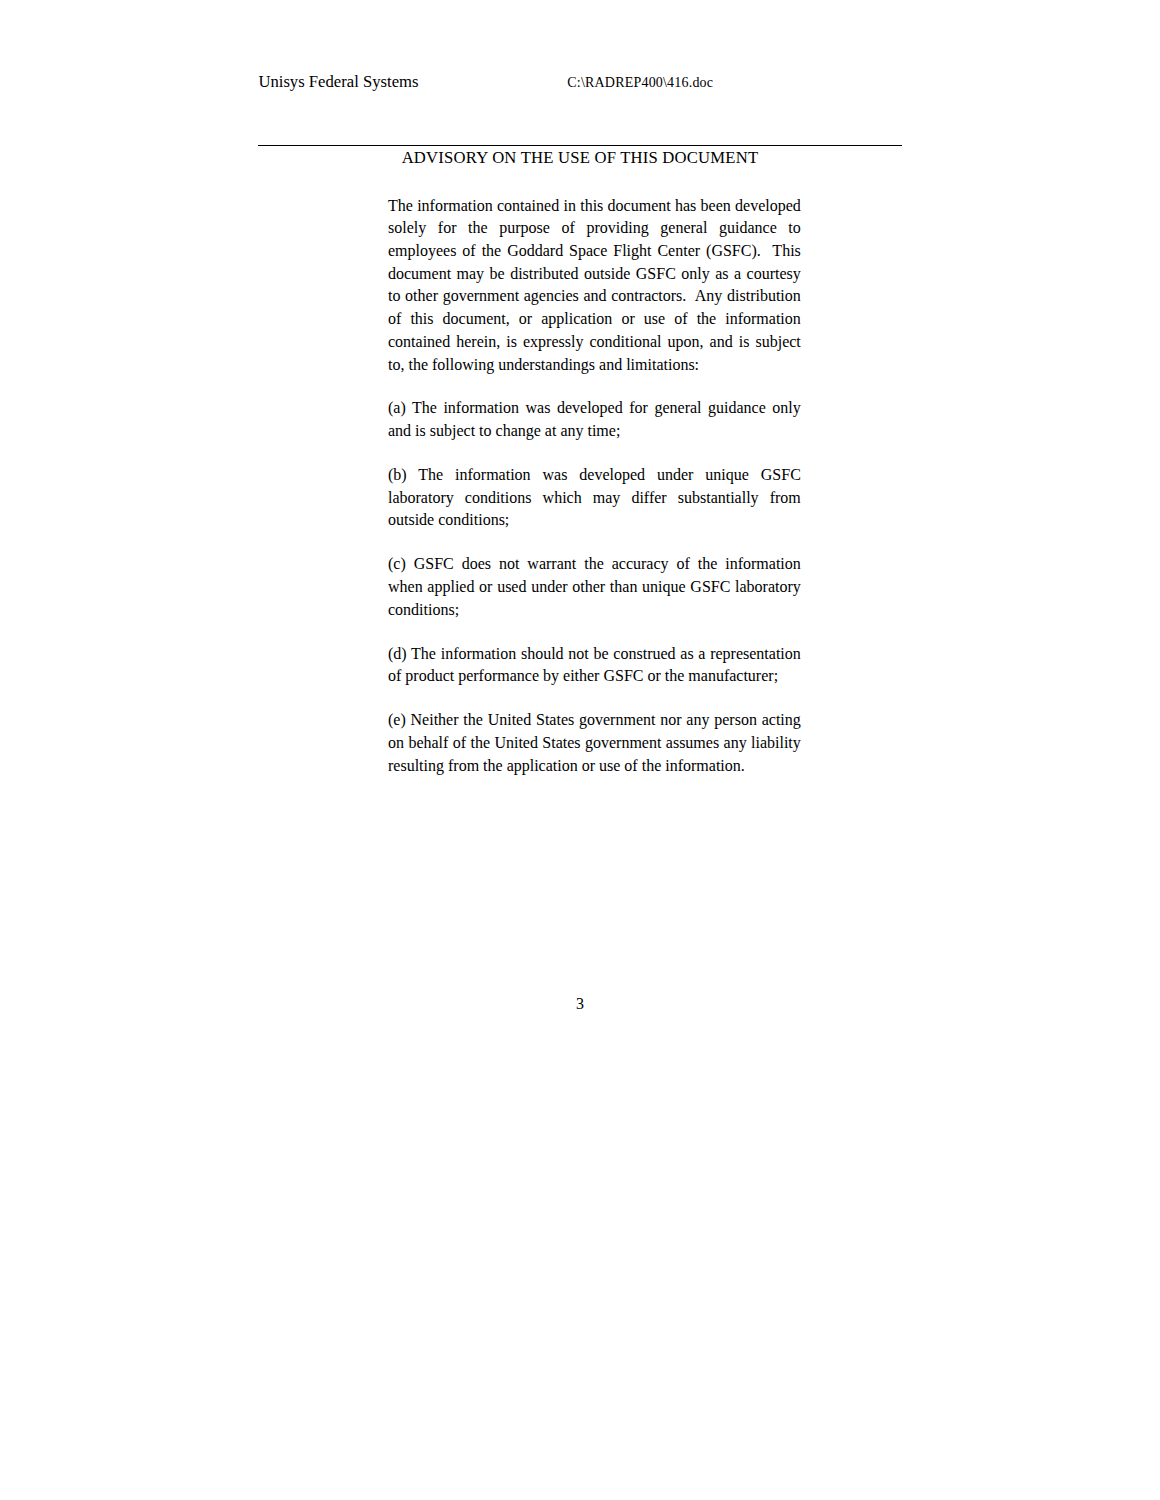Unisys Federal Systems C:\RADREP400\416.doc
ADVISORY ON THE USE OF THIS DOCUMENT
The information contained in this document has been developed solely for the purpose of providing general guidance to employees of the Goddard Space Flight Center (GSFC). This document may be distributed outside GSFC only as a courtesy to other government agencies and contractors. Any distribution of this document, or application or use of the information contained herein, is expressly conditional upon, and is subject to, the following understandings and limitations:
(a) The information was developed for general guidance only and is subject to change at any time;
(b) The information was developed under unique GSFC laboratory conditions which may differ substantially from outside conditions;
(c) GSFC does not warrant the accuracy of the information when applied or used under other than unique GSFC laboratory conditions;
(d) The information should not be construed as a representation of product performance by either GSFC or the manufacturer;
(e) Neither the United States government nor any person acting on behalf of the United States government assumes any liability resulting from the application or use of the information.
3